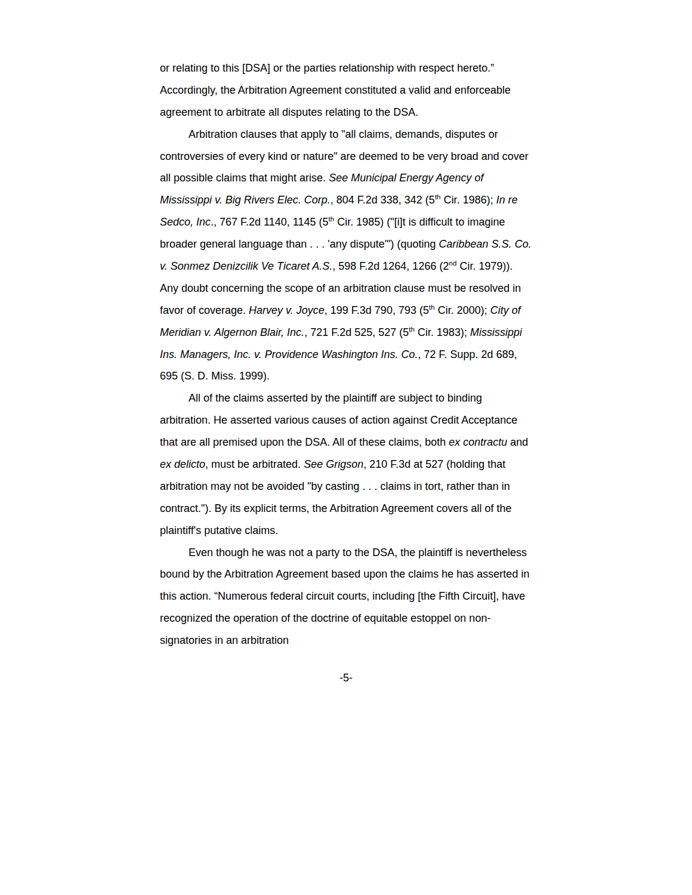or relating to this [DSA] or the parties relationship with respect hereto.” Accordingly, the Arbitration Agreement constituted a valid and enforceable agreement to arbitrate all disputes relating to the DSA.
Arbitration clauses that apply to "all claims, demands, disputes or controversies of every kind or nature" are deemed to be very broad and cover all possible claims that might arise. See Municipal Energy Agency of Mississippi v. Big Rivers Elec. Corp., 804 F.2d 338, 342 (5th Cir. 1986); In re Sedco, Inc., 767 F.2d 1140, 1145 (5th Cir. 1985) ("[i]t is difficult to imagine broader general language than . . . 'any dispute'") (quoting Caribbean S.S. Co. v. Sonmez Denizcilik Ve Ticaret A.S., 598 F.2d 1264, 1266 (2nd Cir. 1979)). Any doubt concerning the scope of an arbitration clause must be resolved in favor of coverage. Harvey v. Joyce, 199 F.3d 790, 793 (5th Cir. 2000); City of Meridian v. Algernon Blair, Inc., 721 F.2d 525, 527 (5th Cir. 1983); Mississippi Ins. Managers, Inc. v. Providence Washington Ins. Co., 72 F. Supp. 2d 689, 695 (S. D. Miss. 1999).
All of the claims asserted by the plaintiff are subject to binding arbitration. He asserted various causes of action against Credit Acceptance that are all premised upon the DSA. All of these claims, both ex contractu and ex delicto, must be arbitrated. See Grigson, 210 F.3d at 527 (holding that arbitration may not be avoided "by casting . . . claims in tort, rather than in contract."). By its explicit terms, the Arbitration Agreement covers all of the plaintiff's putative claims.
Even though he was not a party to the DSA, the plaintiff is nevertheless bound by the Arbitration Agreement based upon the claims he has asserted in this action. “Numerous federal circuit courts, including [the Fifth Circuit], have recognized the operation of the doctrine of equitable estoppel on non-signatories in an arbitration
-5-